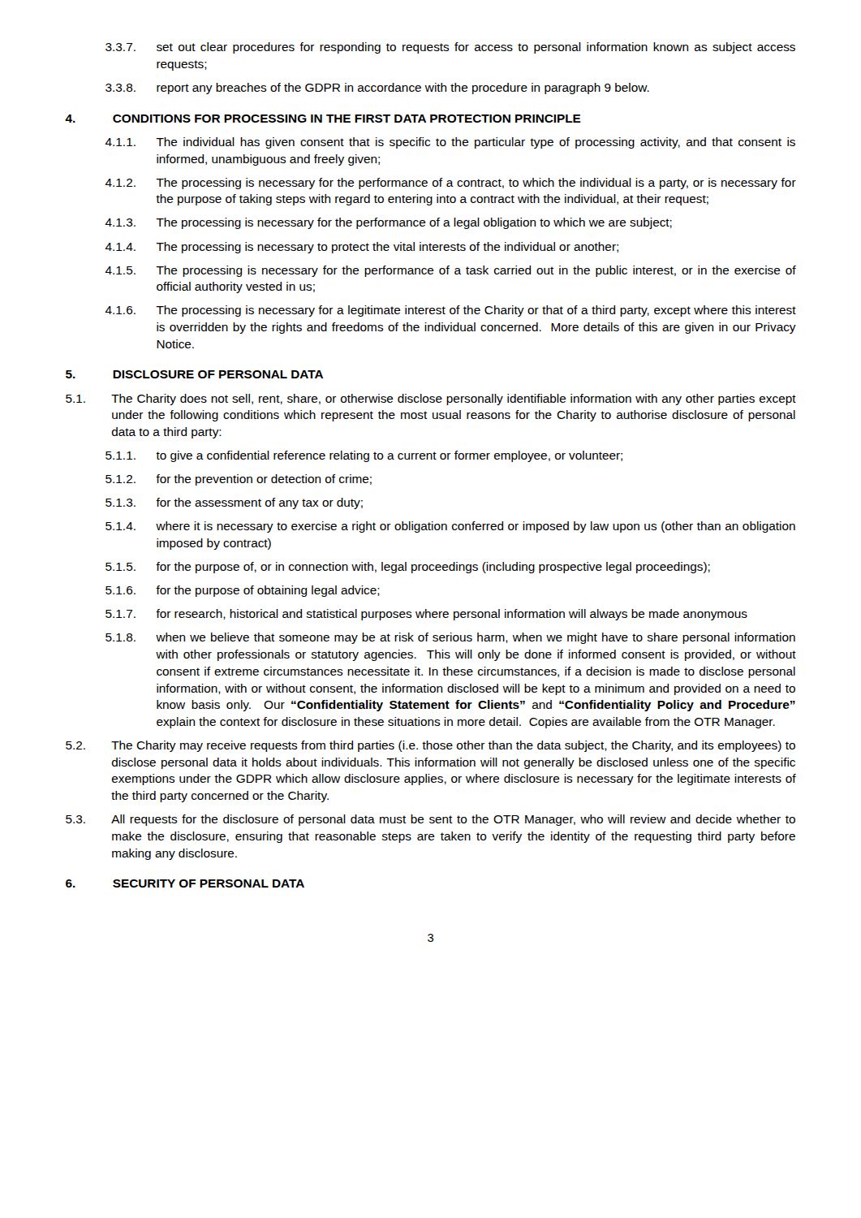3.3.7. set out clear procedures for responding to requests for access to personal information known as subject access requests;
3.3.8. report any breaches of the GDPR in accordance with the procedure in paragraph 9 below.
4. Conditions for processing in the first data protection principle
4.1.1. The individual has given consent that is specific to the particular type of processing activity, and that consent is informed, unambiguous and freely given;
4.1.2. The processing is necessary for the performance of a contract, to which the individual is a party, or is necessary for the purpose of taking steps with regard to entering into a contract with the individual, at their request;
4.1.3. The processing is necessary for the performance of a legal obligation to which we are subject;
4.1.4. The processing is necessary to protect the vital interests of the individual or another;
4.1.5. The processing is necessary for the performance of a task carried out in the public interest, or in the exercise of official authority vested in us;
4.1.6. The processing is necessary for a legitimate interest of the Charity or that of a third party, except where this interest is overridden by the rights and freedoms of the individual concerned. More details of this are given in our Privacy Notice.
5. Disclosure of personal data
5.1. The Charity does not sell, rent, share, or otherwise disclose personally identifiable information with any other parties except under the following conditions which represent the most usual reasons for the Charity to authorise disclosure of personal data to a third party:
5.1.1. to give a confidential reference relating to a current or former employee, or volunteer;
5.1.2. for the prevention or detection of crime;
5.1.3. for the assessment of any tax or duty;
5.1.4. where it is necessary to exercise a right or obligation conferred or imposed by law upon us (other than an obligation imposed by contract)
5.1.5. for the purpose of, or in connection with, legal proceedings (including prospective legal proceedings);
5.1.6. for the purpose of obtaining legal advice;
5.1.7. for research, historical and statistical purposes where personal information will always be made anonymous
5.1.8. when we believe that someone may be at risk of serious harm, when we might have to share personal information with other professionals or statutory agencies. This will only be done if informed consent is provided, or without consent if extreme circumstances necessitate it. In these circumstances, if a decision is made to disclose personal information, with or without consent, the information disclosed will be kept to a minimum and provided on a need to know basis only. Our “Confidentiality Statement for Clients” and “Confidentiality Policy and Procedure” explain the context for disclosure in these situations in more detail. Copies are available from the OTR Manager.
5.2. The Charity may receive requests from third parties (i.e. those other than the data subject, the Charity, and its employees) to disclose personal data it holds about individuals. This information will not generally be disclosed unless one of the specific exemptions under the GDPR which allow disclosure applies, or where disclosure is necessary for the legitimate interests of the third party concerned or the Charity.
5.3. All requests for the disclosure of personal data must be sent to the OTR Manager, who will review and decide whether to make the disclosure, ensuring that reasonable steps are taken to verify the identity of the requesting third party before making any disclosure.
6. Security of personal data
3